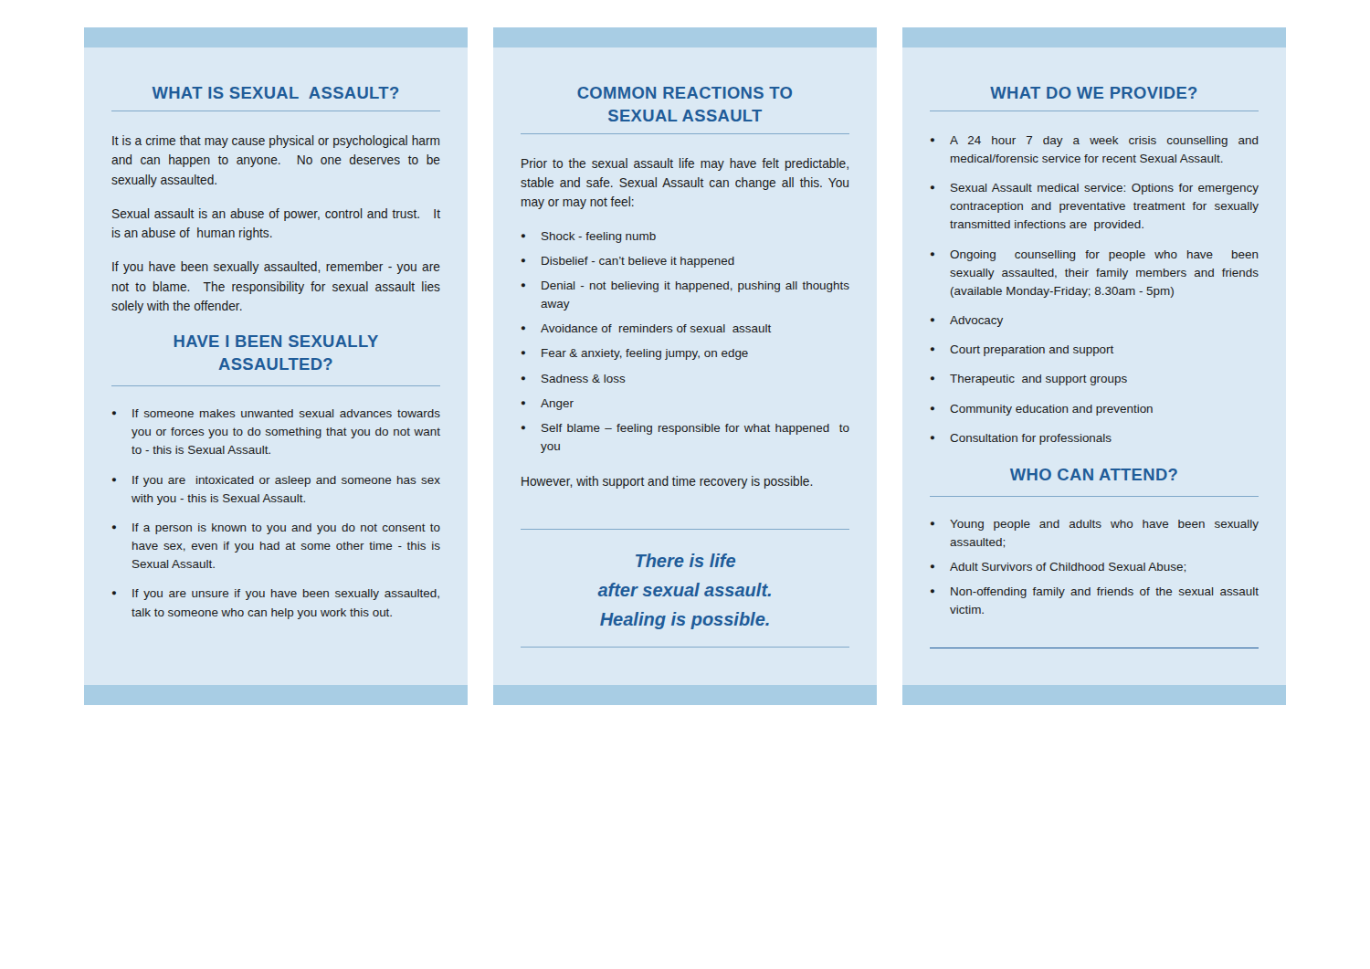WHAT IS SEXUAL ASSAULT?
It is a crime that may cause physical or psycho­logical harm and can happen to anyone. No one deserves to be sexually assaulted.
Sexual assault is an abuse of power, control and trust. It is an abuse of human rights.
If you have been sexually assaulted, remember - you are not to blame. The responsibility for sexual assault lies solely with the offender.
HAVE I BEEN SEXUALLY
ASSAULTED?
If someone makes unwanted sexual advances towards you or forces you to do something that you do not want to - this is Sexual Assault.
If you are intoxicated or asleep and someone has sex with you - this is Sexual Assault.
If a person is known to you and you do not con­sent to have sex, even if you had at some other time - this is Sexual Assault.
If you are unsure if you have been sexually as­saulted, talk to someone who can help you work this out.
COMMON REACTIONS TO
SEXUAL ASSAULT
Prior to the sexual assault life may have felt predictable, stable and safe. Sexual Assault can change all this. You may or may not feel:
Shock - feeling numb
Disbelief - can’t believe it happened
Denial - not believing it happened, pushing all thoughts away
Avoidance of reminders of sexual assault
Fear & anxiety, feeling jumpy, on edge
Sadness & loss
Anger
Self blame – feeling responsible for what happened to you
However, with support and time recovery is possible.
There is life
after sexual assault.
Healing is possible.
WHAT DO WE PROVIDE?
A 24 hour 7 day a week crisis counselling and medical/forensic service for recent Sexual Assault.
Sexual Assault medical service: Options for emergency contraception and preventative treatment for sexually transmitted infections are provided.
Ongoing counselling for people who have been sexually assaulted, their family members and friends (available Monday-Friday; 8.30am - 5pm)
Advocacy
Court preparation and support
Therapeutic and support groups
Community education and prevention
Consultation for professionals
WHO CAN ATTEND?
Young people and adults who have been sexu­ally assaulted;
Adult Survivors of Childhood Sexual Abuse;
Non-offending family and friends of the sexual assault victim.